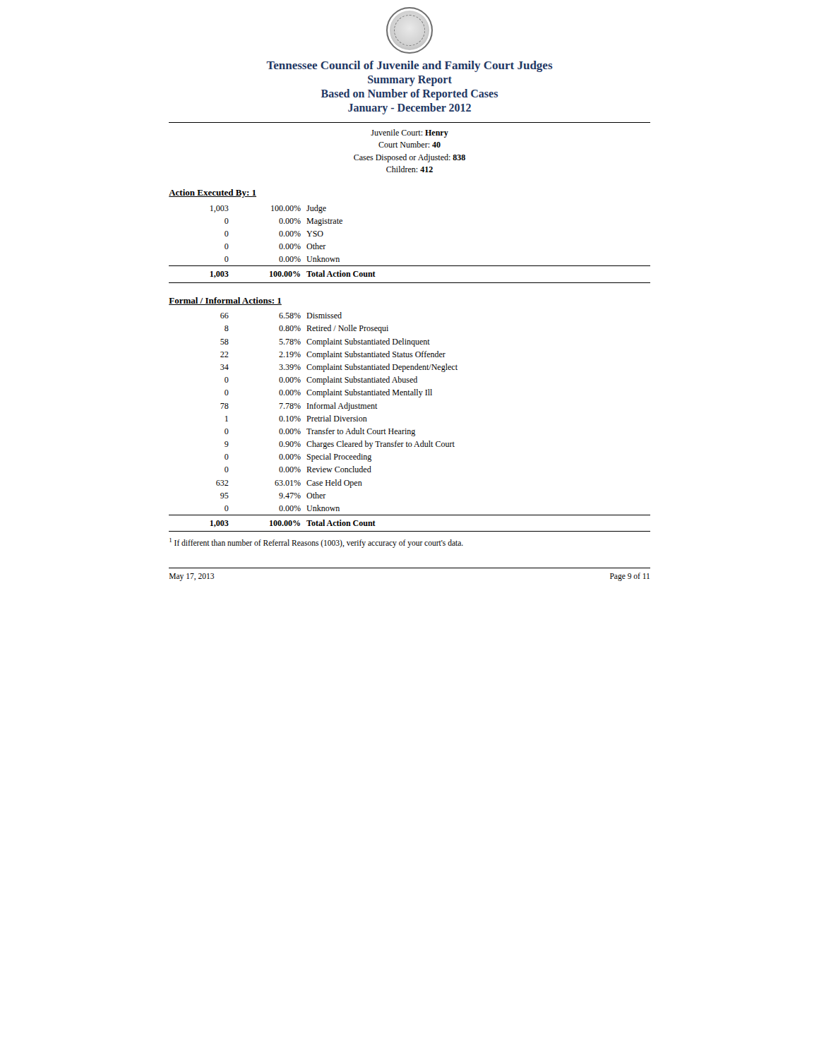Tennessee Council of Juvenile and Family Court Judges
Summary Report
Based on Number of Reported Cases
January - December 2012
Juvenile Court: Henry
Court Number: 40
Cases Disposed or Adjusted: 838
Children: 412
Action Executed By: 1
| 1,003 | 100.00% | Judge |
| 0 | 0.00% | Magistrate |
| 0 | 0.00% | YSO |
| 0 | 0.00% | Other |
| 0 | 0.00% | Unknown |
| 1,003 | 100.00% | Total Action Count |
Formal / Informal Actions: 1
| 66 | 6.58% | Dismissed |
| 8 | 0.80% | Retired / Nolle Prosequi |
| 58 | 5.78% | Complaint Substantiated Delinquent |
| 22 | 2.19% | Complaint Substantiated Status Offender |
| 34 | 3.39% | Complaint Substantiated Dependent/Neglect |
| 0 | 0.00% | Complaint Substantiated Abused |
| 0 | 0.00% | Complaint Substantiated Mentally Ill |
| 78 | 7.78% | Informal Adjustment |
| 1 | 0.10% | Pretrial Diversion |
| 0 | 0.00% | Transfer to Adult Court Hearing |
| 9 | 0.90% | Charges Cleared by Transfer to Adult Court |
| 0 | 0.00% | Special Proceeding |
| 0 | 0.00% | Review Concluded |
| 632 | 63.01% | Case Held Open |
| 95 | 9.47% | Other |
| 0 | 0.00% | Unknown |
| 1,003 | 100.00% | Total Action Count |
1 If different than number of Referral Reasons (1003), verify accuracy of your court's data.
May 17, 2013
Page 9 of 11